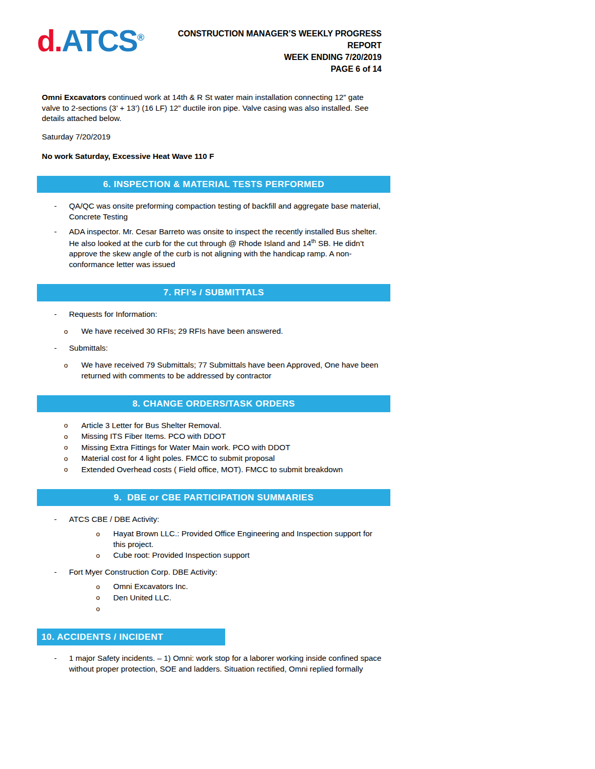d. ATCS®
CONSTRUCTION MANAGER’S WEEKLY PROGRESS REPORT
WEEK ENDING 7/20/2019
PAGE 6 of 14
Omni Excavators continued work at 14th & R St water main installation connecting 12” gate valve to 2-sections (3’ + 13’) (16 LF) 12” ductile iron pipe. Valve casing was also installed. See details attached below.
Saturday 7/20/2019
No work Saturday, Excessive Heat Wave 110 F
6. INSPECTION & MATERIAL TESTS PERFORMED
QA/QC was onsite preforming compaction testing of backfill and aggregate base material, Concrete Testing
ADA inspector. Mr. Cesar Barreto was onsite to inspect the recently installed Bus shelter. He also looked at the curb for the cut through @ Rhode Island and 14th SB. He didn’t approve the skew angle of the curb is not aligning with the handicap ramp. A non- conformance letter was issued
7. RFI’s / SUBMITTALS
Requests for Information:
We have received 30 RFIs; 29 RFIs have been answered.
Submittals:
We have received 79 Submittals; 77 Submittals have been Approved, One have been returned with comments to be addressed by contractor
8. CHANGE ORDERS/TASK ORDERS
Article 3 Letter for Bus Shelter Removal.
Missing ITS Fiber Items. PCO with DDOT
Missing Extra Fittings for Water Main work. PCO with DDOT
Material cost for 4 light poles. FMCC to submit proposal
Extended Overhead costs ( Field office, MOT). FMCC to submit breakdown
9. DBE or CBE PARTICIPATION SUMMARIES
ATCS CBE / DBE Activity:
Hayat Brown LLC.: Provided Office Engineering and Inspection support for this project.
Cube root: Provided Inspection support
Fort Myer Construction Corp. DBE Activity:
Omni Excavators Inc.
Den United LLC.
10. ACCIDENTS / INCIDENT
1 major Safety incidents. – 1) Omni: work stop for a laborer working inside confined space without proper protection, SOE and ladders. Situation rectified, Omni replied formally